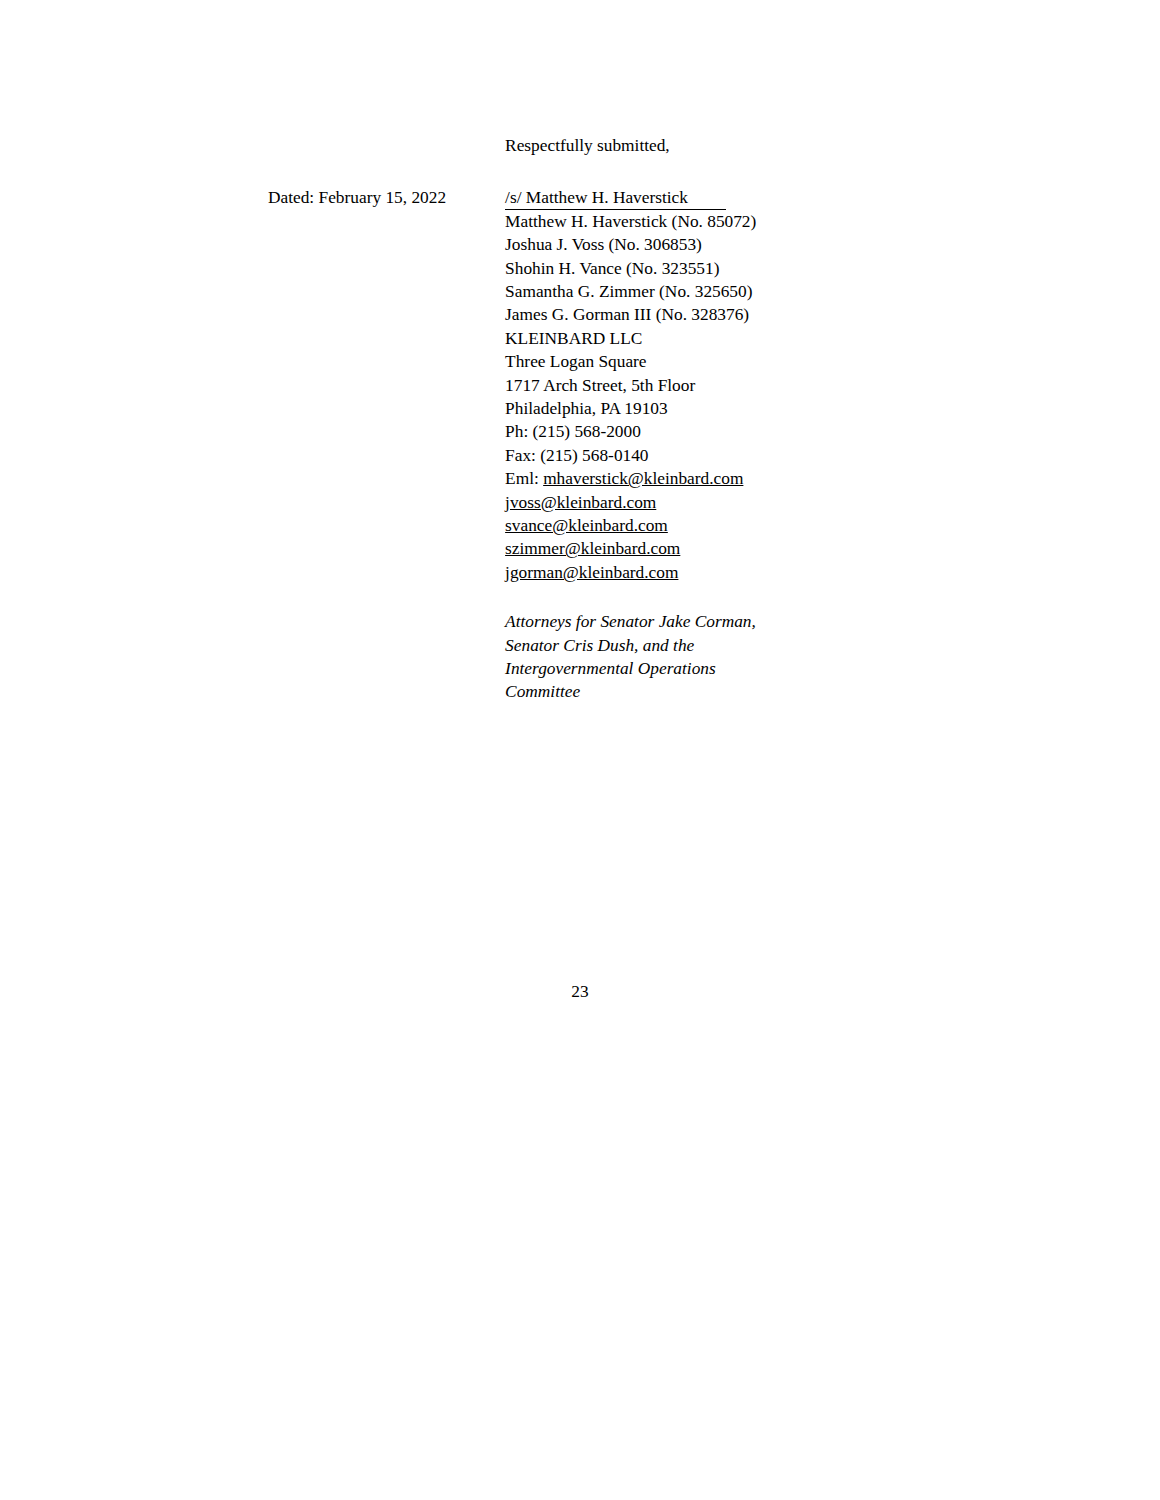| | Respectfully submitted, |
| Dated: February 15, 2022 | /s/ Matthew H. Haverstick Matthew H. Haverstick (No. 85072) Joshua J. Voss (No. 306853) Shohin H. Vance (No. 323551) Samantha G. Zimmer (No. 325650) James G. Gorman III (No. 328376) KLEINBARD LLC Three Logan Square 1717 Arch Street, 5th Floor Philadelphia, PA 19103 Ph: (215) 568-2000 Fax: (215) 568-0140 Eml: mhaverstick@kleinbard.com jvoss@kleinbard.com svance@kleinbard.com szimmer@kleinbard.com jgorman@kleinbard.com Attorneys for Senator Jake Corman, Senator Cris Dush, and the Intergovernmental Operations Committee |
23